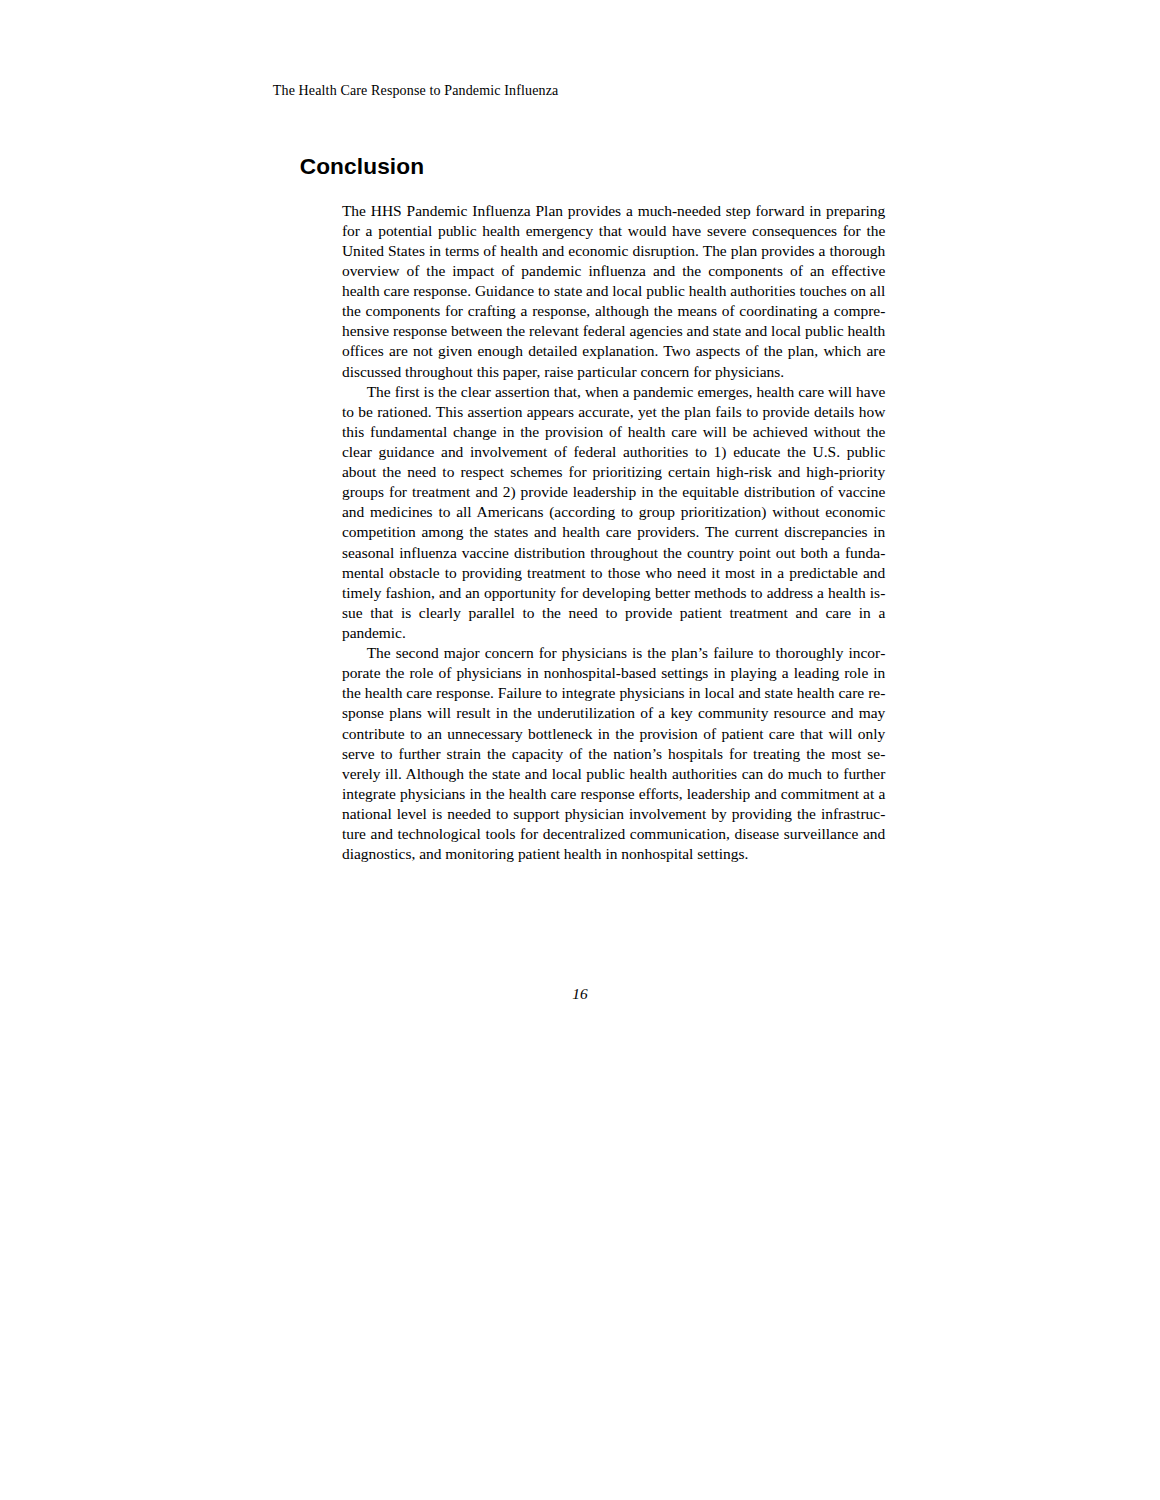The Health Care Response to Pandemic Influenza
Conclusion
The HHS Pandemic Influenza Plan provides a much-needed step forward in preparing for a potential public health emergency that would have severe consequences for the United States in terms of health and economic disruption. The plan provides a thorough overview of the impact of pandemic influenza and the components of an effective health care response. Guidance to state and local public health authorities touches on all the components for crafting a response, although the means of coordinating a comprehensive response between the relevant federal agencies and state and local public health offices are not given enough detailed explanation. Two aspects of the plan, which are discussed throughout this paper, raise particular concern for physicians.
The first is the clear assertion that, when a pandemic emerges, health care will have to be rationed. This assertion appears accurate, yet the plan fails to provide details how this fundamental change in the provision of health care will be achieved without the clear guidance and involvement of federal authorities to 1) educate the U.S. public about the need to respect schemes for prioritizing certain high-risk and high-priority groups for treatment and 2) provide leadership in the equitable distribution of vaccine and medicines to all Americans (according to group prioritization) without economic competition among the states and health care providers. The current discrepancies in seasonal influenza vaccine distribution throughout the country point out both a fundamental obstacle to providing treatment to those who need it most in a predictable and timely fashion, and an opportunity for developing better methods to address a health issue that is clearly parallel to the need to provide patient treatment and care in a pandemic.
The second major concern for physicians is the plan’s failure to thoroughly incorporate the role of physicians in nonhospital-based settings in playing a leading role in the health care response. Failure to integrate physicians in local and state health care response plans will result in the underutilization of a key community resource and may contribute to an unnecessary bottleneck in the provision of patient care that will only serve to further strain the capacity of the nation’s hospitals for treating the most severely ill. Although the state and local public health authorities can do much to further integrate physicians in the health care response efforts, leadership and commitment at a national level is needed to support physician involvement by providing the infrastructure and technological tools for decentralized communication, disease surveillance and diagnostics, and monitoring patient health in nonhospital settings.
16